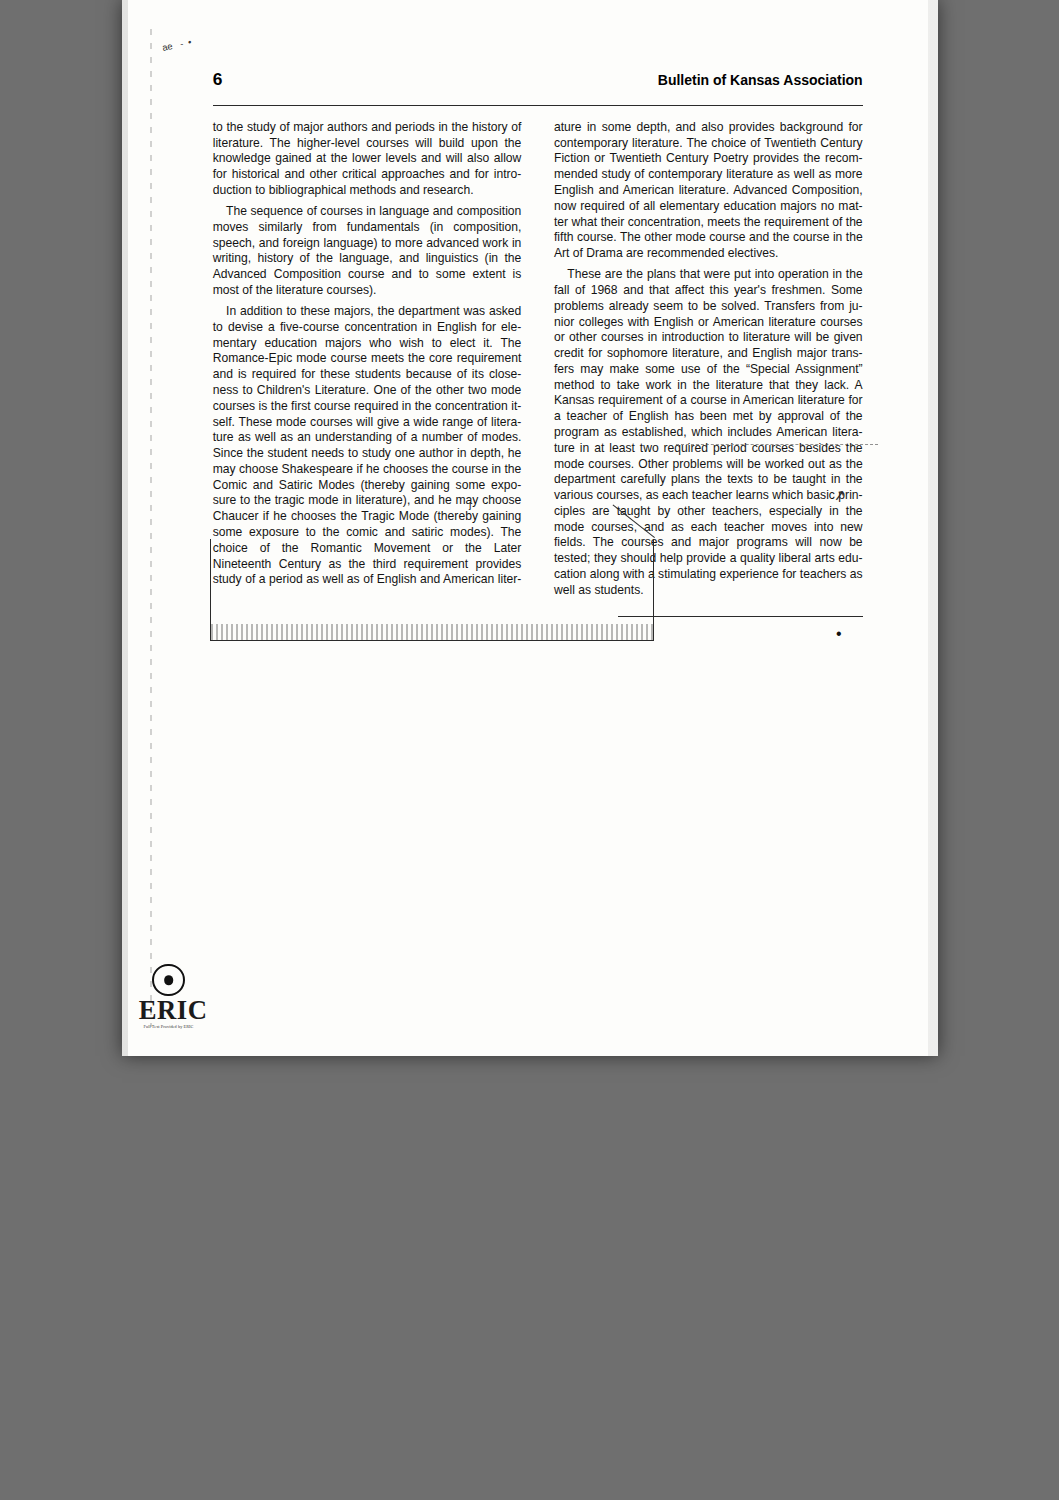ae - •
6 Bulletin of Kansas Association
to the study of major authors and periods in the history of literature. The higher-level courses will build upon the knowledge gained at the lower levels and will also allow for historical and other critical approaches and for introduction to bibliographical methods and research.
The sequence of courses in language and composition moves similarly from fundamentals (in composition, speech, and foreign language) to more advanced work in writing, history of the language, and linguistics (in the Advanced Composition course and to some extent is most of the literature courses).
In addition to these majors, the department was asked to devise a five-course concentration in English for elementary education majors who wish to elect it. The Romance-Epic mode course meets the core requirement and is required for these students because of its closeness to Children's Literature. One of the other two mode courses is the first course required in the concentration itself. These mode courses will give a wide range of literature as well as an understanding of a number of modes. Since the student needs to study one author in depth, he may choose Shakespeare if he chooses the course in the Comic and Satiric Modes (thereby gaining some exposure to the tragic mode in literature), and he may choose Chaucer if he chooses the Tragic Mode (thereby gaining some exposure to the comic and satiric modes). The choice of the Romantic Movement or the Later Nineteenth Century as the third requirement provides study of a period as well as of English and American literature in some depth, and also provides background for contemporary literature. The choice of Twentieth Century Fiction or Twentieth Century Poetry provides the recommended study of contemporary literature as well as more English and American literature. Advanced Composition, now required of all elementary education majors no matter what their concentration, meets the requirement of the fifth course. The other mode course and the course in the Art of Drama are recommended electives.
These are the plans that were put into operation in the fall of 1968 and that affect this year's freshmen. Some problems already seem to be solved. Transfers from junior colleges with English or American literature courses or other courses in introduction to literature will be given credit for sophomore literature, and English major transfers may make some use of the “Special Assignment” method to take work in the literature that they lack. A Kansas requirement of a course in American literature for a teacher of English has been met by approval of the program as established, which includes American literature in at least two required period courses besides the mode courses. Other problems will be worked out as the department carefully plans the texts to be taught in the various courses, as each teacher learns which basic principles are taught by other teachers, especially in the mode courses, and as each teacher moves into new fields. The courses and major programs will now be tested; they should help provide a quality liberal arts education along with a stimulating experience for teachers as well as students.
•
  j  
↗
ERIC
Full Text Provided by ERIC